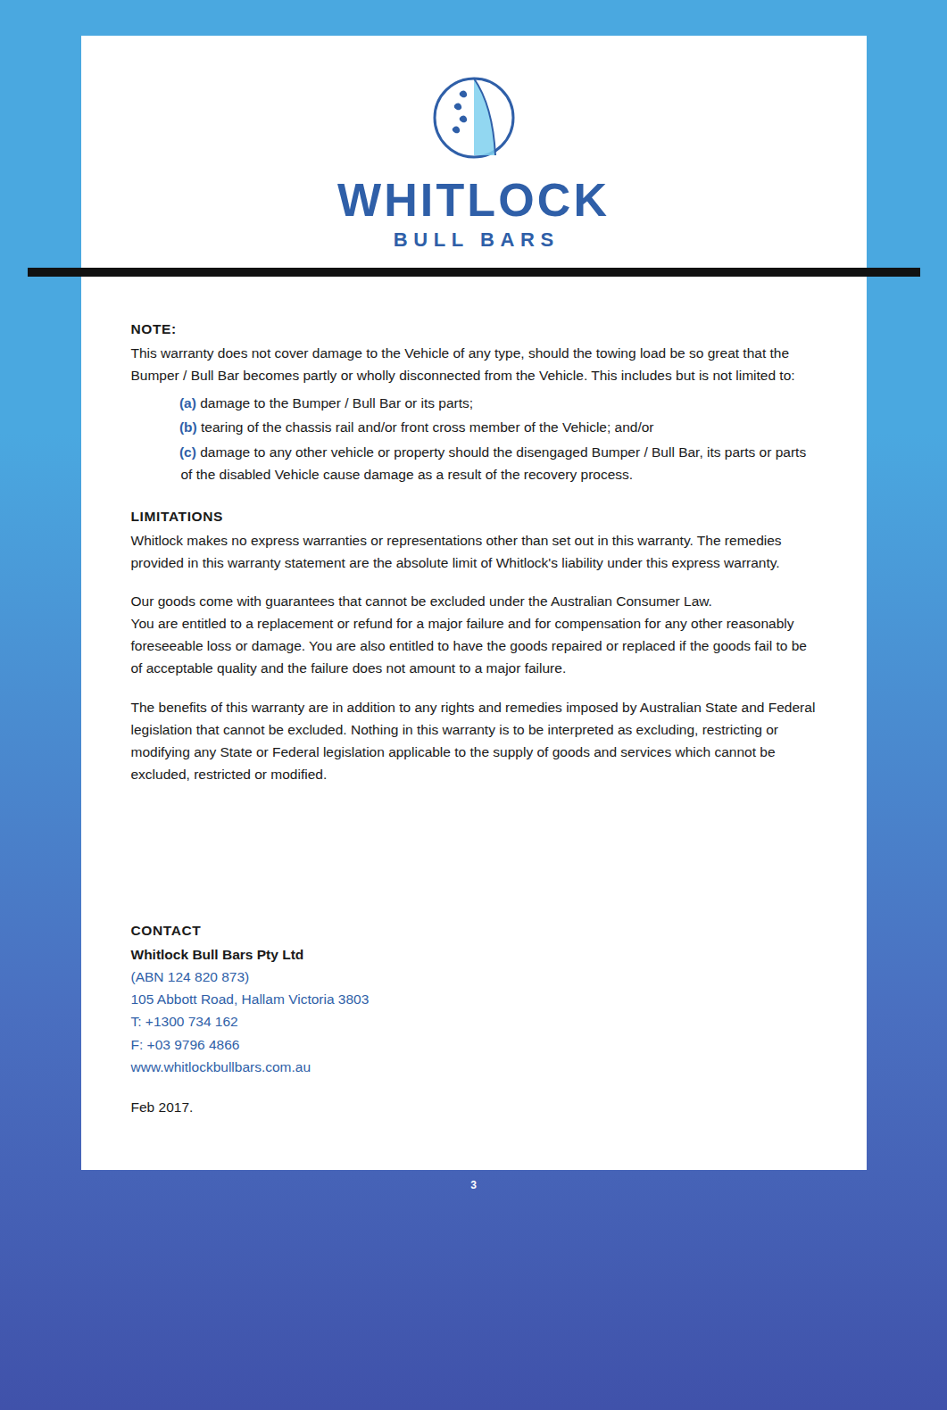WHITLOCK
BULL BARS
Note:
This warranty does not cover damage to the Vehicle of any type, should the towing load be so great that the Bumper / Bull Bar becomes partly or wholly disconnected from the Vehicle. This includes but is not limited to:
(a) damage to the Bumper / Bull Bar or its parts;
(b) tearing of the chassis rail and/or front cross member of the Vehicle; and/or
(c) damage to any other vehicle or property should the disengaged Bumper / Bull Bar, its parts or parts of the disabled Vehicle cause damage as a result of the recovery process.
Limitations
Whitlock makes no express warranties or representations other than set out in this warranty. The remedies provided in this warranty statement are the absolute limit of Whitlock's liability under this express warranty.
Our goods come with guarantees that cannot be excluded under the Australian Consumer Law.
You are entitled to a replacement or refund for a major failure and for compensation for any other reasonably foreseeable loss or damage. You are also entitled to have the goods repaired or replaced if the goods fail to be of acceptable quality and the failure does not amount to a major failure.
The benefits of this warranty are in addition to any rights and remedies imposed by Australian State and Federal legislation that cannot be excluded. Nothing in this warranty is to be interpreted as excluding, restricting or modifying any State or Federal legislation applicable to the supply of goods and services which cannot be excluded, restricted or modified.
Contact
Whitlock Bull Bars Pty Ltd
(ABN 124 820 873)
105 Abbott Road, Hallam Victoria 3803
T: +1300 734 162
F: +03 9796 4866
www.whitlockbullbars.com.au
Feb 2017.
3